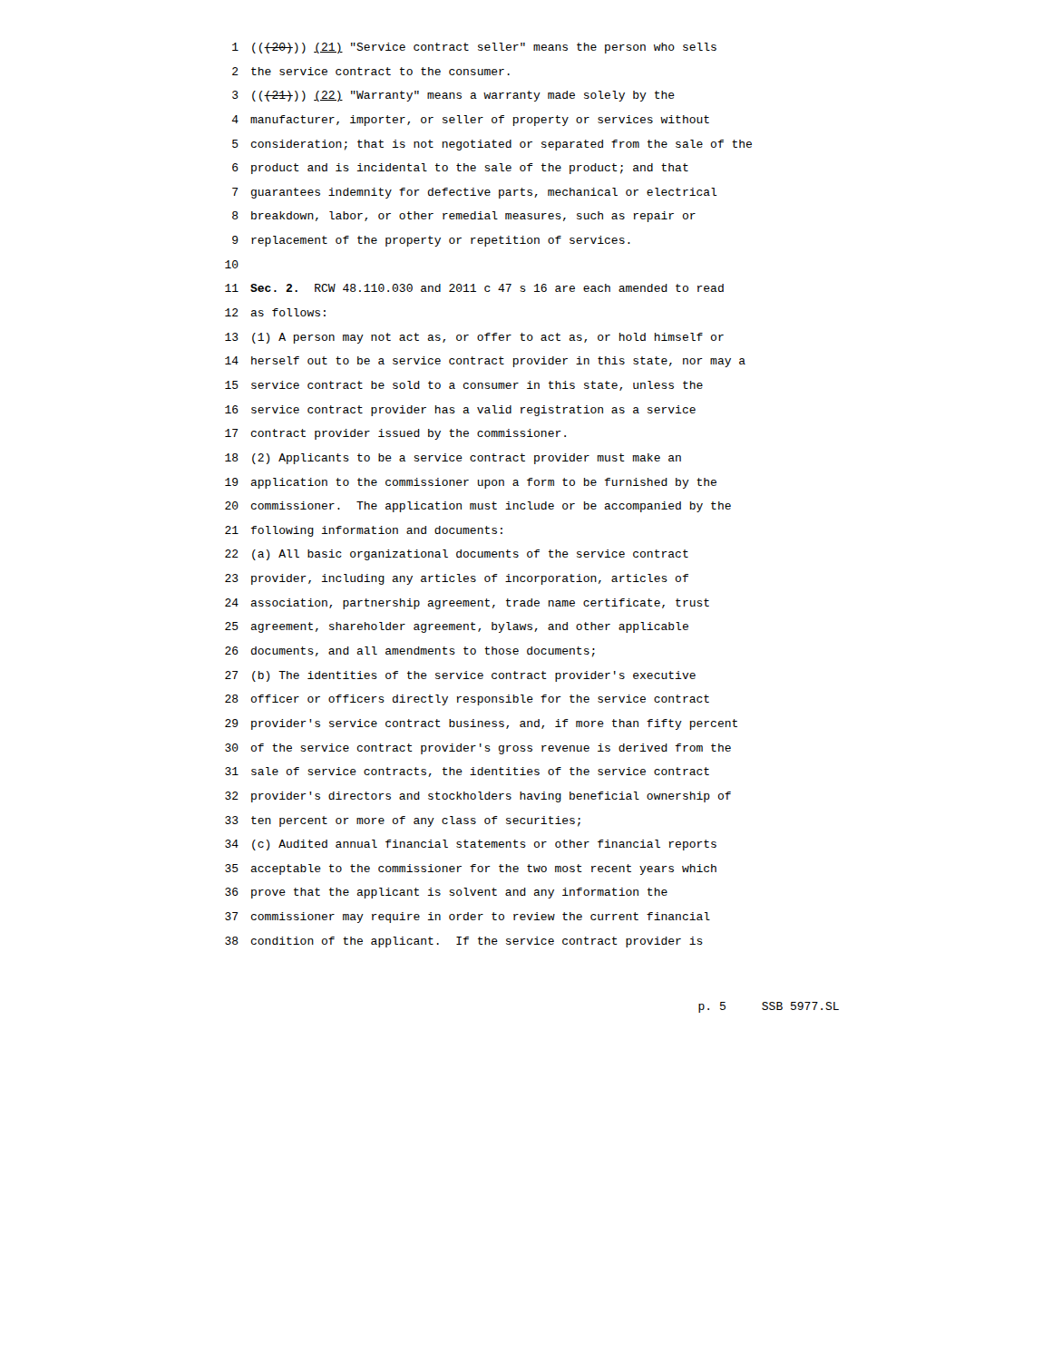(((20))) (21) "Service contract seller" means the person who sells
the service contract to the consumer.
(((21))) (22) "Warranty" means a warranty made solely by the
manufacturer, importer, or seller of property or services without
consideration; that is not negotiated or separated from the sale of the
product and is incidental to the sale of the product; and that
guarantees indemnity for defective parts, mechanical or electrical
breakdown, labor, or other remedial measures, such as repair or
replacement of the property or repetition of services.
Sec. 2. RCW 48.110.030 and 2011 c 47 s 16 are each amended to read
as follows:
(1) A person may not act as, or offer to act as, or hold himself or
herself out to be a service contract provider in this state, nor may a
service contract be sold to a consumer in this state, unless the
service contract provider has a valid registration as a service
contract provider issued by the commissioner.
(2) Applicants to be a service contract provider must make an
application to the commissioner upon a form to be furnished by the
commissioner. The application must include or be accompanied by the
following information and documents:
(a) All basic organizational documents of the service contract
provider, including any articles of incorporation, articles of
association, partnership agreement, trade name certificate, trust
agreement, shareholder agreement, bylaws, and other applicable
documents, and all amendments to those documents;
(b) The identities of the service contract provider's executive
officer or officers directly responsible for the service contract
provider's service contract business, and, if more than fifty percent
of the service contract provider's gross revenue is derived from the
sale of service contracts, the identities of the service contract
provider's directors and stockholders having beneficial ownership of
ten percent or more of any class of securities;
(c) Audited annual financial statements or other financial reports
acceptable to the commissioner for the two most recent years which
prove that the applicant is solvent and any information the
commissioner may require in order to review the current financial
condition of the applicant. If the service contract provider is
p. 5 SSB 5977.SL